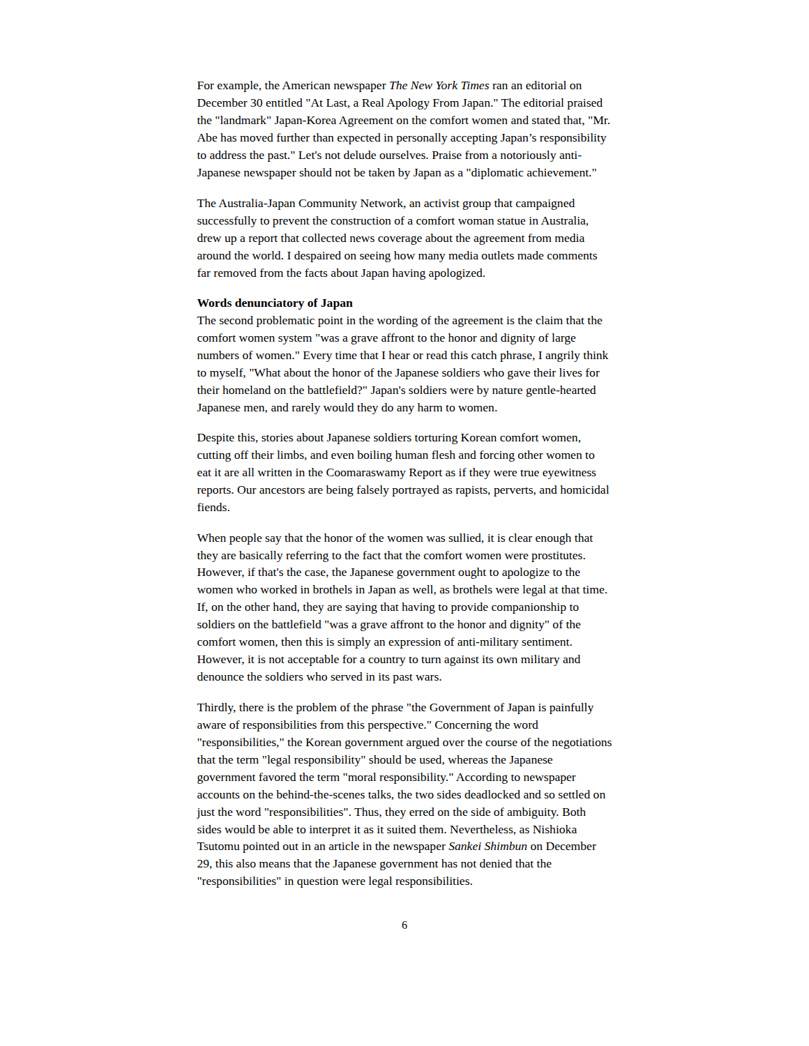For example, the American newspaper The New York Times ran an editorial on December 30 entitled "At Last, a Real Apology From Japan." The editorial praised the "landmark" Japan-Korea Agreement on the comfort women and stated that, "Mr. Abe has moved further than expected in personally accepting Japan’s responsibility to address the past." Let's not delude ourselves. Praise from a notoriously anti-Japanese newspaper should not be taken by Japan as a "diplomatic achievement."
The Australia-Japan Community Network, an activist group that campaigned successfully to prevent the construction of a comfort woman statue in Australia, drew up a report that collected news coverage about the agreement from media around the world. I despaired on seeing how many media outlets made comments far removed from the facts about Japan having apologized.
Words denunciatory of Japan
The second problematic point in the wording of the agreement is the claim that the comfort women system "was a grave affront to the honor and dignity of large numbers of women." Every time that I hear or read this catch phrase, I angrily think to myself, "What about the honor of the Japanese soldiers who gave their lives for their homeland on the battlefield?" Japan's soldiers were by nature gentle-hearted Japanese men, and rarely would they do any harm to women.
Despite this, stories about Japanese soldiers torturing Korean comfort women, cutting off their limbs, and even boiling human flesh and forcing other women to eat it are all written in the Coomaraswamy Report as if they were true eyewitness reports. Our ancestors are being falsely portrayed as rapists, perverts, and homicidal fiends.
When people say that the honor of the women was sullied, it is clear enough that they are basically referring to the fact that the comfort women were prostitutes. However, if that's the case, the Japanese government ought to apologize to the women who worked in brothels in Japan as well, as brothels were legal at that time. If, on the other hand, they are saying that having to provide companionship to soldiers on the battlefield "was a grave affront to the honor and dignity" of the comfort women, then this is simply an expression of anti-military sentiment. However, it is not acceptable for a country to turn against its own military and denounce the soldiers who served in its past wars.
Thirdly, there is the problem of the phrase "the Government of Japan is painfully aware of responsibilities from this perspective." Concerning the word "responsibilities," the Korean government argued over the course of the negotiations that the term "legal responsibility" should be used, whereas the Japanese government favored the term "moral responsibility." According to newspaper accounts on the behind-the-scenes talks, the two sides deadlocked and so settled on just the word "responsibilities". Thus, they erred on the side of ambiguity. Both sides would be able to interpret it as it suited them. Nevertheless, as Nishioka Tsutomu pointed out in an article in the newspaper Sankei Shimbun on December 29, this also means that the Japanese government has not denied that the "responsibilities" in question were legal responsibilities.
6